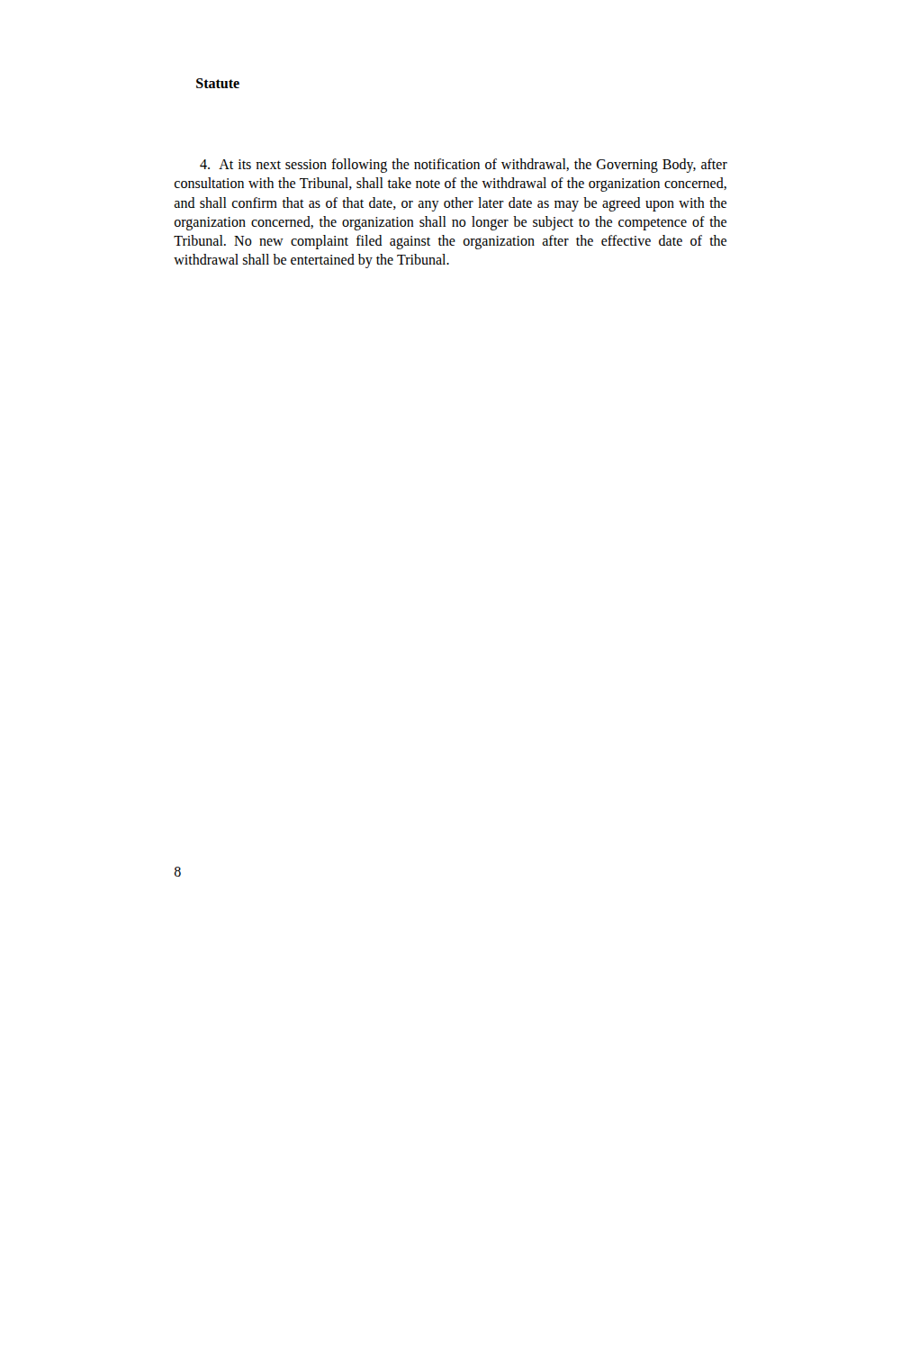Statute
4. At its next session following the notification of withdrawal, the Governing Body, after consultation with the Tribunal, shall take note of the withdrawal of the organization concerned, and shall confirm that as of that date, or any other later date as may be agreed upon with the organization concerned, the organization shall no longer be subject to the competence of the Tribunal. No new complaint filed against the organization after the effective date of the withdrawal shall be entertained by the Tribunal.
8